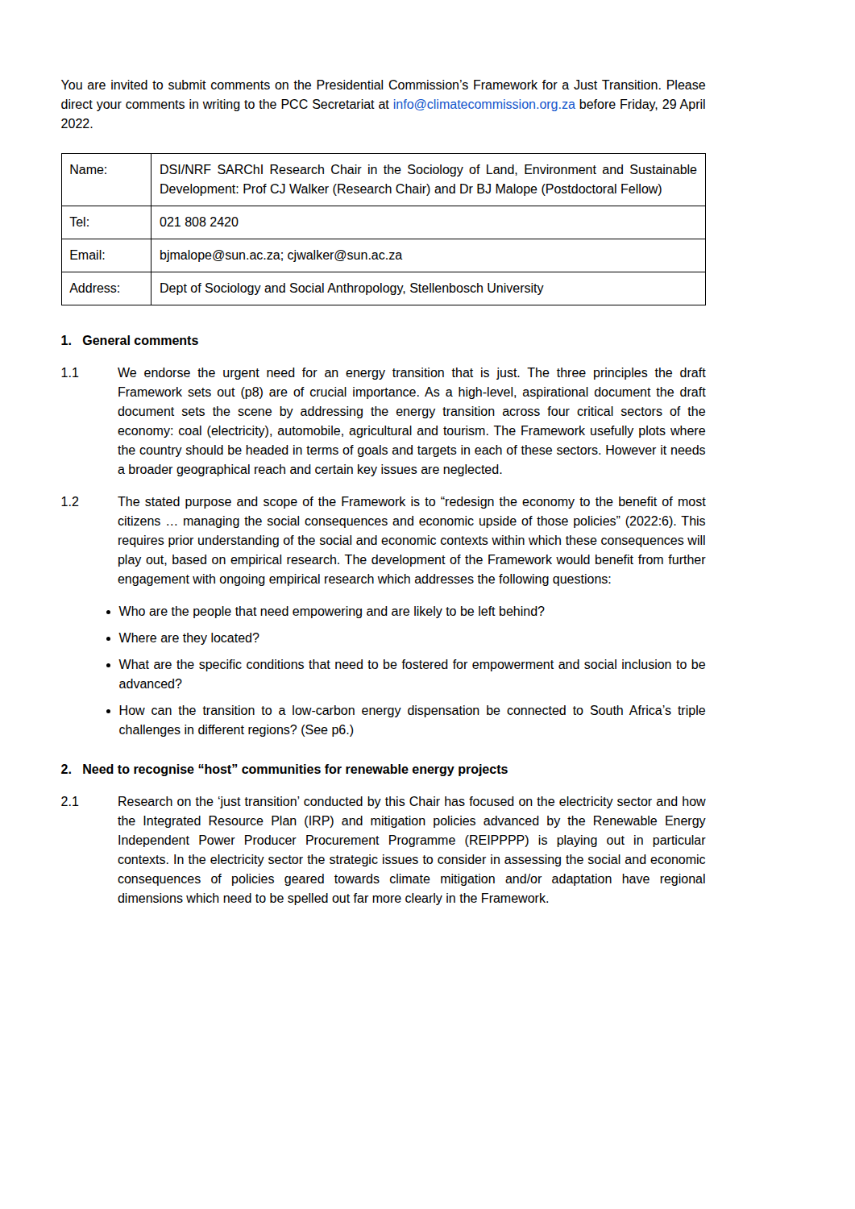You are invited to submit comments on the Presidential Commission’s Framework for a Just Transition. Please direct your comments in writing to the PCC Secretariat at info@climatecommission.org.za before Friday, 29 April 2022.
| Name: | DSI/NRF SARChI Research Chair in the Sociology of Land, Environment and Sustainable Development: Prof CJ Walker (Research Chair) and Dr BJ Malope (Postdoctoral Fellow) |
| Tel: | 021 808 2420 |
| Email: | bjmalope@sun.ac.za; cjwalker@sun.ac.za |
| Address: | Dept of Sociology and Social Anthropology, Stellenbosch University |
1. General comments
1.1
We endorse the urgent need for an energy transition that is just. The three principles the draft Framework sets out (p8) are of crucial importance. As a high-level, aspirational document the draft document sets the scene by addressing the energy transition across four critical sectors of the economy: coal (electricity), automobile, agricultural and tourism. The Framework usefully plots where the country should be headed in terms of goals and targets in each of these sectors. However it needs a broader geographical reach and certain key issues are neglected.
1.2
The stated purpose and scope of the Framework is to “redesign the economy to the benefit of most citizens … managing the social consequences and economic upside of those policies” (2022:6). This requires prior understanding of the social and economic contexts within which these consequences will play out, based on empirical research. The development of the Framework would benefit from further engagement with ongoing empirical research which addresses the following questions:
Who are the people that need empowering and are likely to be left behind?
Where are they located?
What are the specific conditions that need to be fostered for empowerment and social inclusion to be advanced?
How can the transition to a low-carbon energy dispensation be connected to South Africa’s triple challenges in different regions? (See p6.)
2. Need to recognise “host” communities for renewable energy projects
2.1
Research on the ‘just transition’ conducted by this Chair has focused on the electricity sector and how the Integrated Resource Plan (IRP) and mitigation policies advanced by the Renewable Energy Independent Power Producer Procurement Programme (REIPPPP) is playing out in particular contexts. In the electricity sector the strategic issues to consider in assessing the social and economic consequences of policies geared towards climate mitigation and/or adaptation have regional dimensions which need to be spelled out far more clearly in the Framework.